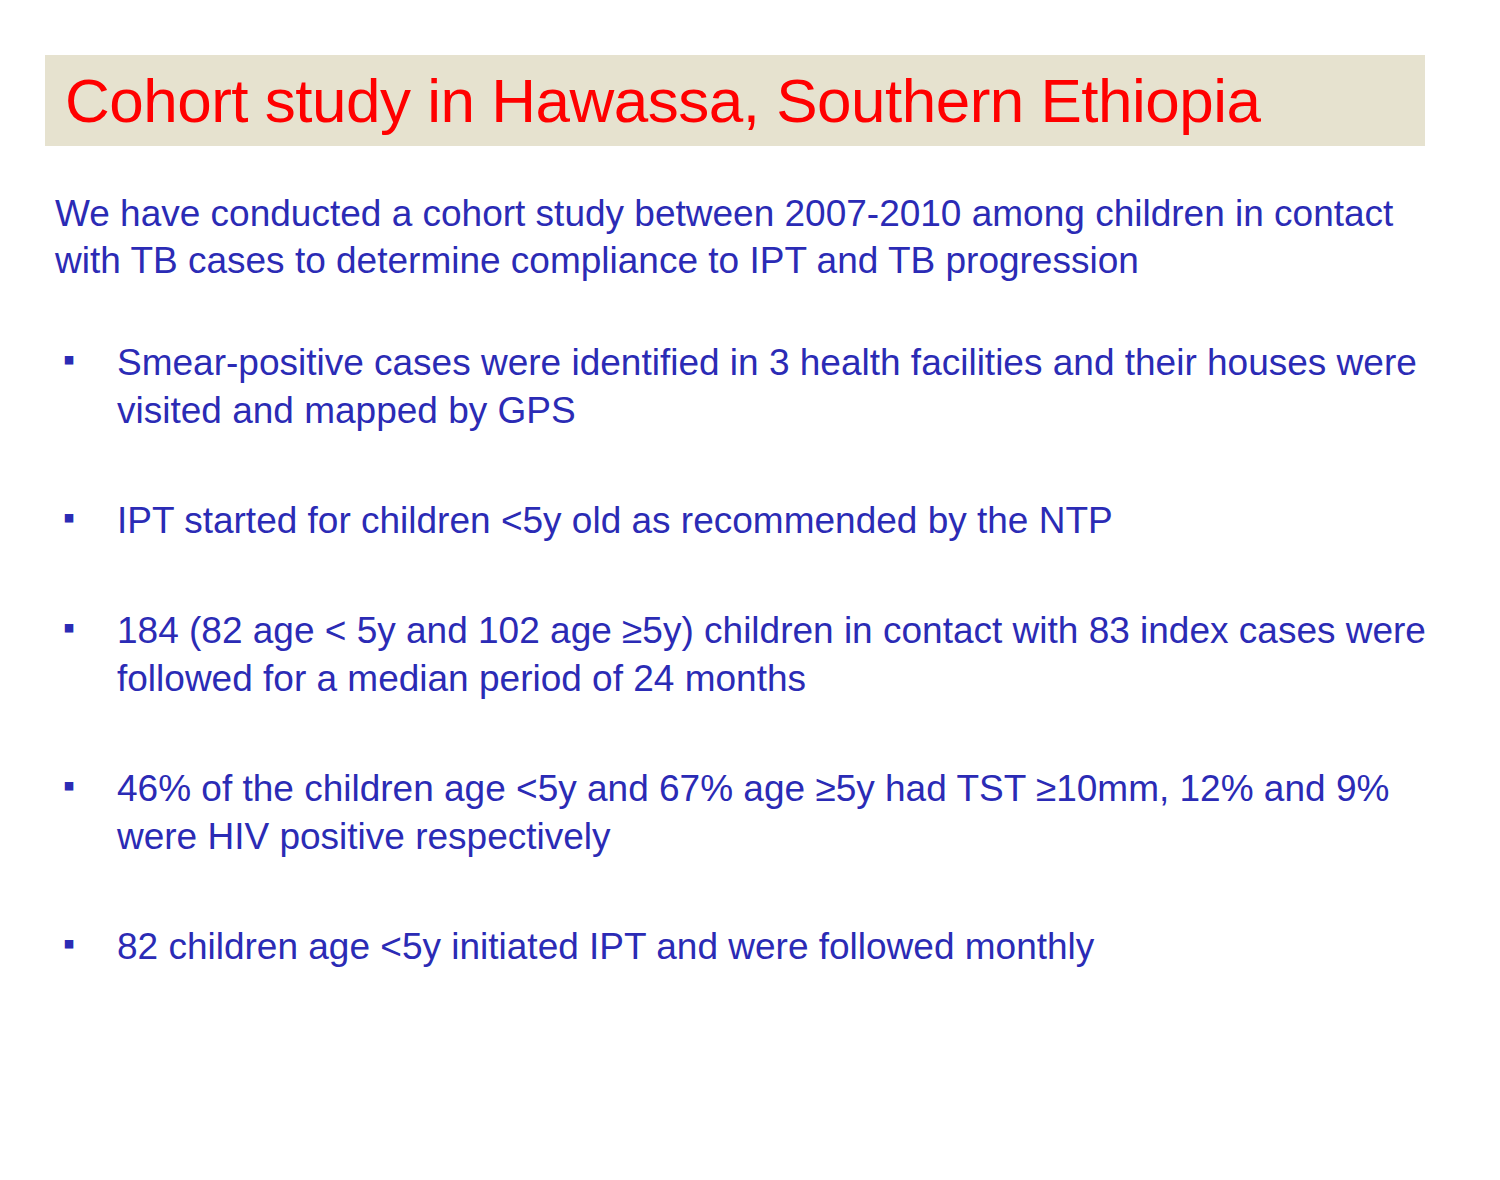Cohort study in Hawassa, Southern Ethiopia
We have conducted a cohort study between 2007-2010 among children in contact with TB cases to determine compliance to IPT and TB progression
Smear-positive cases were identified in 3 health facilities and their houses were visited and mapped by GPS
IPT started for children <5y old as recommended by the NTP
184 (82 age < 5y and 102 age ≥5y) children in contact with 83 index cases were followed for a median period of 24 months
46% of the children age <5y and 67% age ≥5y had TST ≥10mm, 12% and 9% were HIV positive respectively
82 children age <5y initiated IPT and were followed monthly